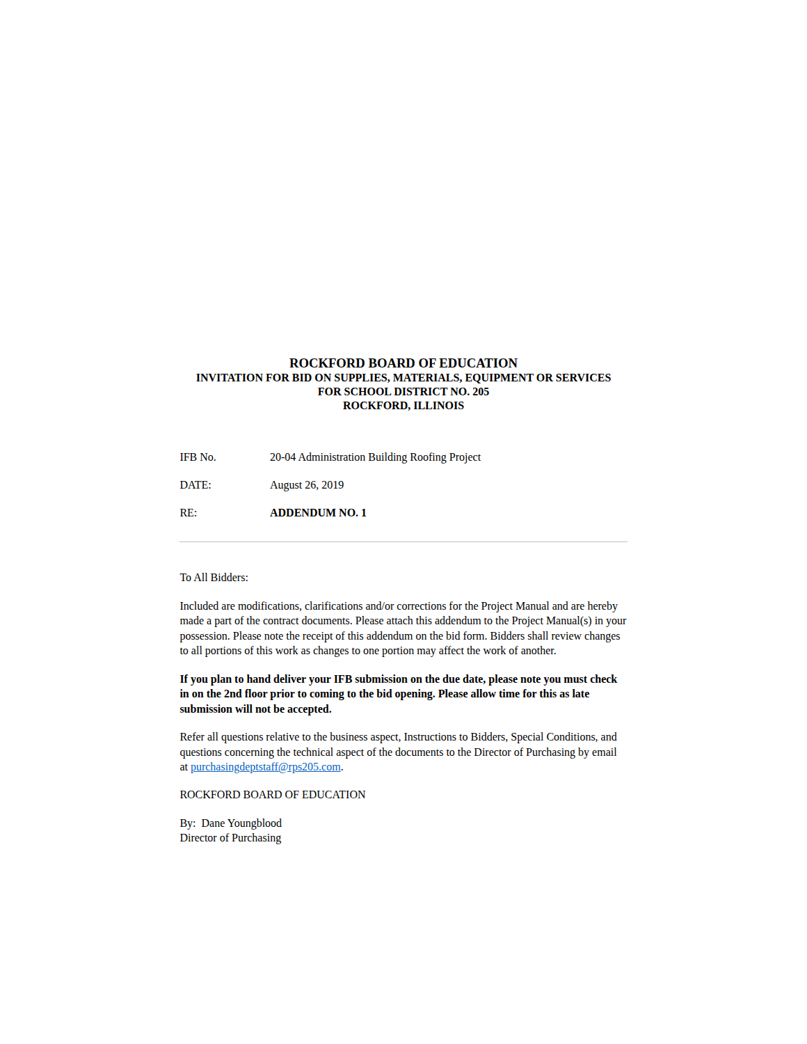R◉CKFORD
PUBLIC SCHOOLS
WORLD-CLASS EDUCATION FOR ALL CHILDREN
ROCKFORD BOARD OF EDUCATION
INVITATION FOR BID ON SUPPLIES, MATERIALS, EQUIPMENT OR SERVICES
FOR SCHOOL DISTRICT NO. 205
ROCKFORD, ILLINOIS
| IFB No. | 20-04 Administration Building Roofing Project |
| DATE: | August 26, 2019 |
| RE: | ADDENDUM NO. 1 |
To All Bidders:
Included are modifications, clarifications and/or corrections for the Project Manual and are hereby made a part of the contract documents. Please attach this addendum to the Project Manual(s) in your possession. Please note the receipt of this addendum on the bid form. Bidders shall review changes to all portions of this work as changes to one portion may affect the work of another.
If you plan to hand deliver your IFB submission on the due date, please note you must check in on the 2nd floor prior to coming to the bid opening. Please allow time for this as late submission will not be accepted.
Refer all questions relative to the business aspect, Instructions to Bidders, Special Conditions, and questions concerning the technical aspect of the documents to the Director of Purchasing by email at purchasingdeptstaff@rps205.com.
ROCKFORD BOARD OF EDUCATION
By: Dane Youngblood
Director of Purchasing